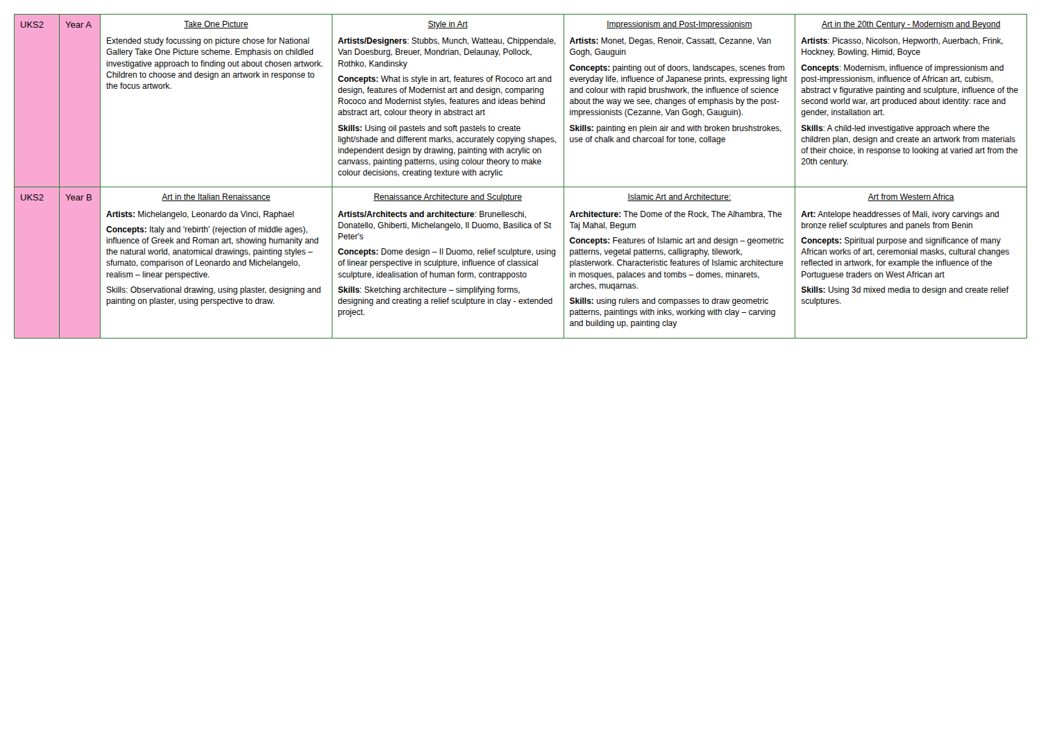| UKS2 | Year A | Take One Picture Extended study focussing on picture chose for National Gallery Take One Picture scheme. Emphasis on childled investigative approach to finding out about chosen artwork. Children to choose and design an artwork in response to the focus artwork. | Style in Art Artists/Designers : Stubbs, Munch, Watteau, Chippendale, Van Doesburg, Breuer, Mondrian, Delaunay, Pollock, Rothko, Kandinsky Concepts: What is style in art, features of Rococo art and design, features of Modernist art and design, comparing Rococo and Modernist styles, features and ideas behind abstract art, colour theory in abstract art Skills: Using oil pastels and soft pastels to create light/shade and different marks, accurately copying shapes, independent design by drawing, painting with acrylic on canvass, painting patterns, using colour theory to make colour decisions, creating texture with acrylic | Impressionism and Post-Impressionism Artists: Monet, Degas, Renoir, Cassatt, Cezanne, Van Gogh, Gauguin Concepts: painting out of doors, landscapes, scenes from everyday life, influence of Japanese prints, expressing light and colour with rapid brushwork, the influence of science about the way we see, changes of emphasis by the post-impressionists (Cezanne, Van Gogh, Gauguin). Skills: painting en plein air and with broken brushstrokes, use of chalk and charcoal for tone, collage | Art in the 20th Century - Modernism and Beyond Artists : Picasso, Nicolson, Hepworth, Auerbach, Frink, Hockney, Bowling, Himid, Boyce Concepts : Modernism, influence of impressionism and post-impressionism, influence of African art, cubism, abstract v figurative painting and sculpture, influence of the second world war, art produced about identity: race and gender, installation art. Skills : A child-led investigative approach where the children plan, design and create an artwork from materials of their choice, in response to looking at varied art from the 20th century. |
| UKS2 | Year B | Art in the Italian Renaissance Artists: Michelangelo, Leonardo da Vinci, Raphael Concepts: Italy and 'rebirth' (rejection of middle ages), influence of Greek and Roman art, showing humanity and the natural world, anatomical drawings, painting styles – sfumato, comparison of Leonardo and Michelangelo, realism – linear perspective. Skills: Observational drawing, using plaster, designing and painting on plaster, using perspective to draw. | Renaissance Architecture and Sculpture Artists/Architects and architecture : Brunelleschi, Donatello, Ghiberti, Michelangelo, Il Duomo, Basilica of St Peter's Concepts: Dome design – Il Duomo, relief sculpture, using of linear perspective in sculpture, influence of classical sculpture, idealisation of human form, contrapposto Skills : Sketching architecture – simplifying forms, designing and creating a relief sculpture in clay - extended project. | Islamic Art and Architecture: Architecture: The Dome of the Rock, The Alhambra, The Taj Mahal, Begum Concepts: Features of Islamic art and design – geometric patterns, vegetal patterns, calligraphy, tilework, plasterwork. Characteristic features of Islamic architecture in mosques, palaces and tombs – domes, minarets, arches, muqarnas. Skills: using rulers and compasses to draw geometric patterns, paintings with inks, working with clay – carving and building up, painting clay | Art from Western Africa Art: Antelope headdresses of Mali, ivory carvings and bronze relief sculptures and panels from Benin Concepts: Spiritual purpose and significance of many African works of art, ceremonial masks, cultural changes reflected in artwork, for example the influence of the Portuguese traders on West African art Skills: Using 3d mixed media to design and create relief sculptures. |